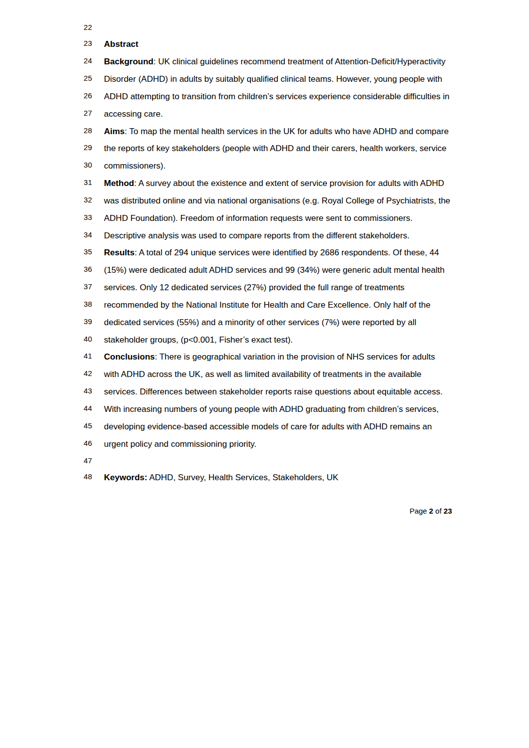Abstract
Background: UK clinical guidelines recommend treatment of Attention-Deficit/Hyperactivity
Disorder (ADHD) in adults by suitably qualified clinical teams. However, young people with
ADHD attempting to transition from children’s services experience considerable difficulties in
accessing care.
Aims: To map the mental health services in the UK for adults who have ADHD and compare
the reports of key stakeholders (people with ADHD and their carers, health workers, service
commissioners).
Method: A survey about the existence and extent of service provision for adults with ADHD
was distributed online and via national organisations (e.g. Royal College of Psychiatrists, the
ADHD Foundation). Freedom of information requests were sent to commissioners.
Descriptive analysis was used to compare reports from the different stakeholders.
Results: A total of 294 unique services were identified by 2686 respondents. Of these, 44
(15%) were dedicated adult ADHD services and 99 (34%) were generic adult mental health
services. Only 12 dedicated services (27%) provided the full range of treatments
recommended by the National Institute for Health and Care Excellence. Only half of the
dedicated services (55%) and a minority of other services (7%) were reported by all
stakeholder groups, (p<0.001, Fisher’s exact test).
Conclusions: There is geographical variation in the provision of NHS services for adults
with ADHD across the UK, as well as limited availability of treatments in the available
services. Differences between stakeholder reports raise questions about equitable access.
With increasing numbers of young people with ADHD graduating from children’s services,
developing evidence-based accessible models of care for adults with ADHD remains an
urgent policy and commissioning priority.
Keywords: ADHD, Survey, Health Services, Stakeholders, UK
Page 2 of 23